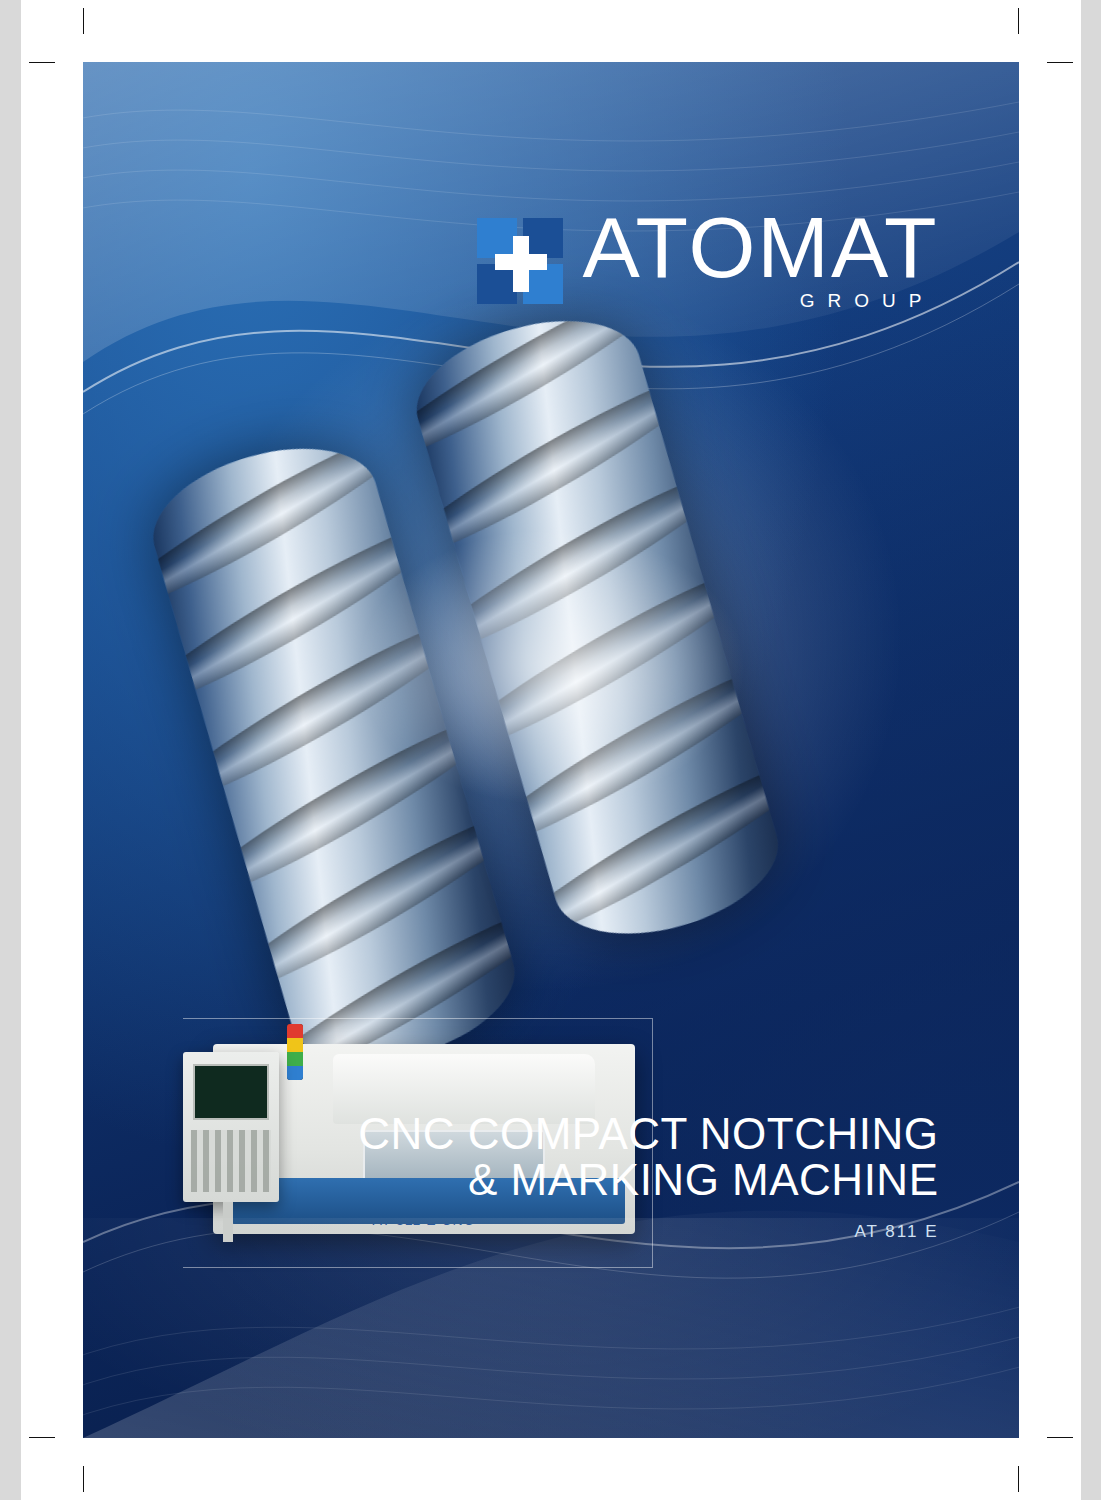ATOMAT
Group
ATOMAT AT 811 E CNC
CNC COMPACT NOTCHING
& MARKING MACHINE
AT 811 E